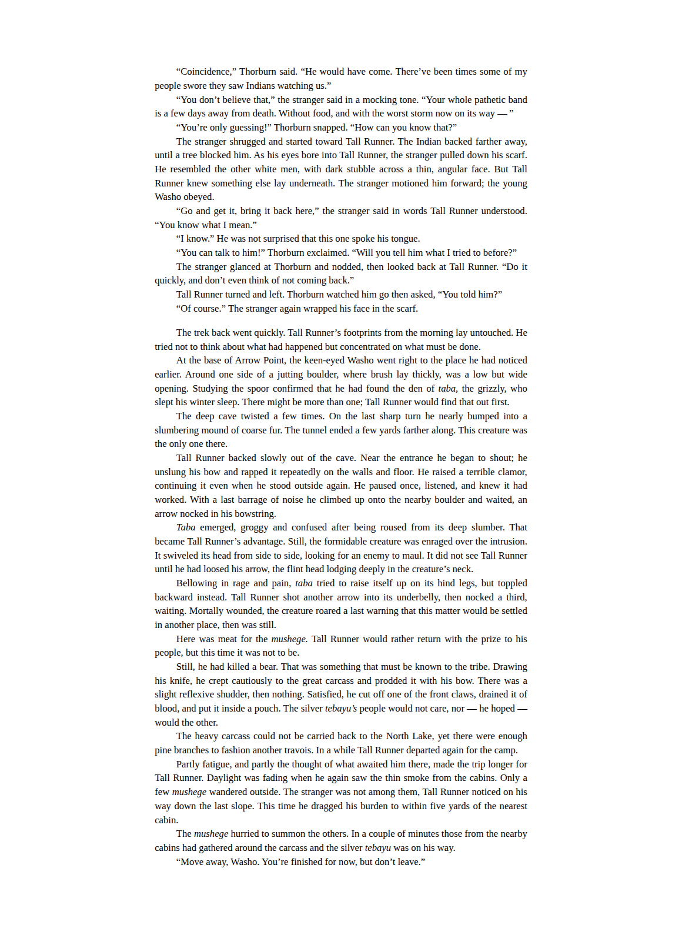“Coincidence,” Thorburn said. “He would have come. There’ve been times some of my people swore they saw Indians watching us.”
“You don’t believe that,” the stranger said in a mocking tone. “Your whole pathetic band is a few days away from death. Without food, and with the worst storm now on its way — ”
“You’re only guessing!” Thorburn snapped. “How can you know that?”
The stranger shrugged and started toward Tall Runner. The Indian backed farther away, until a tree blocked him. As his eyes bore into Tall Runner, the stranger pulled down his scarf. He resembled the other white men, with dark stubble across a thin, angular face. But Tall Runner knew something else lay underneath. The stranger motioned him forward; the young Washo obeyed.
“Go and get it, bring it back here,” the stranger said in words Tall Runner understood. “You know what I mean.”
“I know.” He was not surprised that this one spoke his tongue.
“You can talk to him!” Thorburn exclaimed. “Will you tell him what I tried to before?”
The stranger glanced at Thorburn and nodded, then looked back at Tall Runner. “Do it quickly, and don’t even think of not coming back.”
Tall Runner turned and left. Thorburn watched him go then asked, “You told him?”
“Of course.” The stranger again wrapped his face in the scarf.
The trek back went quickly. Tall Runner’s footprints from the morning lay untouched. He tried not to think about what had happened but concentrated on what must be done.
At the base of Arrow Point, the keen-eyed Washo went right to the place he had noticed earlier. Around one side of a jutting boulder, where brush lay thickly, was a low but wide opening. Studying the spoor confirmed that he had found the den of taba, the grizzly, who slept his winter sleep. There might be more than one; Tall Runner would find that out first.
The deep cave twisted a few times. On the last sharp turn he nearly bumped into a slumbering mound of coarse fur. The tunnel ended a few yards farther along. This creature was the only one there.
Tall Runner backed slowly out of the cave. Near the entrance he began to shout; he unslung his bow and rapped it repeatedly on the walls and floor. He raised a terrible clamor, continuing it even when he stood outside again. He paused once, listened, and knew it had worked. With a last barrage of noise he climbed up onto the nearby boulder and waited, an arrow nocked in his bowstring.
Taba emerged, groggy and confused after being roused from its deep slumber. That became Tall Runner’s advantage. Still, the formidable creature was enraged over the intrusion. It swiveled its head from side to side, looking for an enemy to maul. It did not see Tall Runner until he had loosed his arrow, the flint head lodging deeply in the creature’s neck.
Bellowing in rage and pain, taba tried to raise itself up on its hind legs, but toppled backward instead. Tall Runner shot another arrow into its underbelly, then nocked a third, waiting. Mortally wounded, the creature roared a last warning that this matter would be settled in another place, then was still.
Here was meat for the mushege. Tall Runner would rather return with the prize to his people, but this time it was not to be.
Still, he had killed a bear. That was something that must be known to the tribe. Drawing his knife, he crept cautiously to the great carcass and prodded it with his bow. There was a slight reflexive shudder, then nothing. Satisfied, he cut off one of the front claws, drained it of blood, and put it inside a pouch. The silver tebayu’s people would not care, nor — he hoped — would the other.
The heavy carcass could not be carried back to the North Lake, yet there were enough pine branches to fashion another travois. In a while Tall Runner departed again for the camp.
Partly fatigue, and partly the thought of what awaited him there, made the trip longer for Tall Runner. Daylight was fading when he again saw the thin smoke from the cabins. Only a few mushege wandered outside. The stranger was not among them, Tall Runner noticed on his way down the last slope. This time he dragged his burden to within five yards of the nearest cabin.
The mushege hurried to summon the others. In a couple of minutes those from the nearby cabins had gathered around the carcass and the silver tebayu was on his way.
“Move away, Washo. You’re finished for now, but don’t leave.”